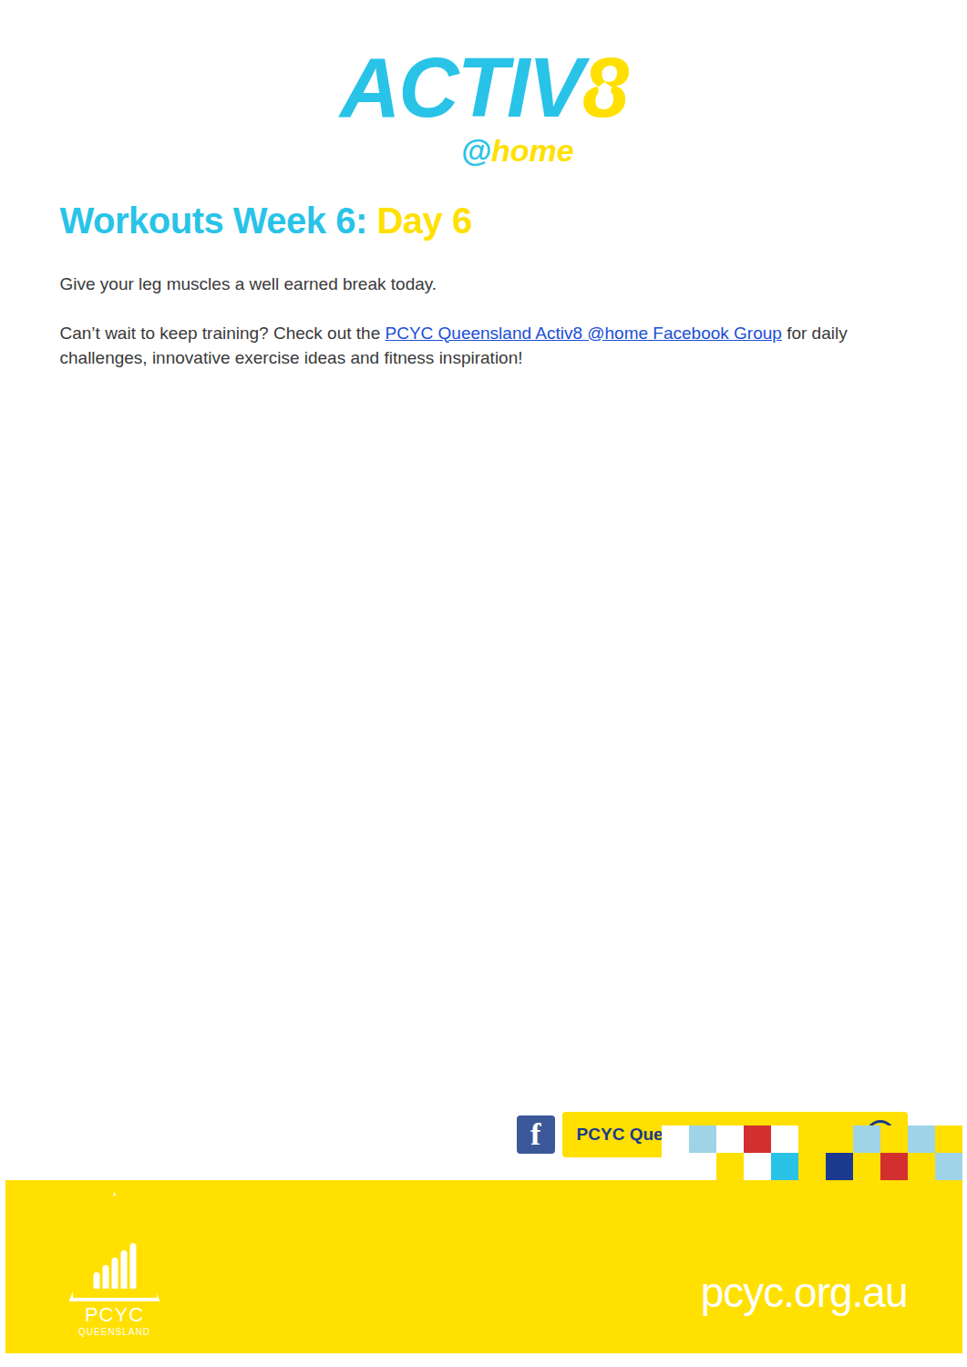ACTIV8
@home
Workouts Week 6: Day 6
Give your leg muscles a well earned break today.
Can’t wait to keep training? Check out the PCYC Queensland Activ8 @home Facebook Group for daily challenges, innovative exercise ideas and fitness inspiration!
f
PCYC Queensland Activ8 @home
pcyc.org.au
PCYC
QUEENSLAND